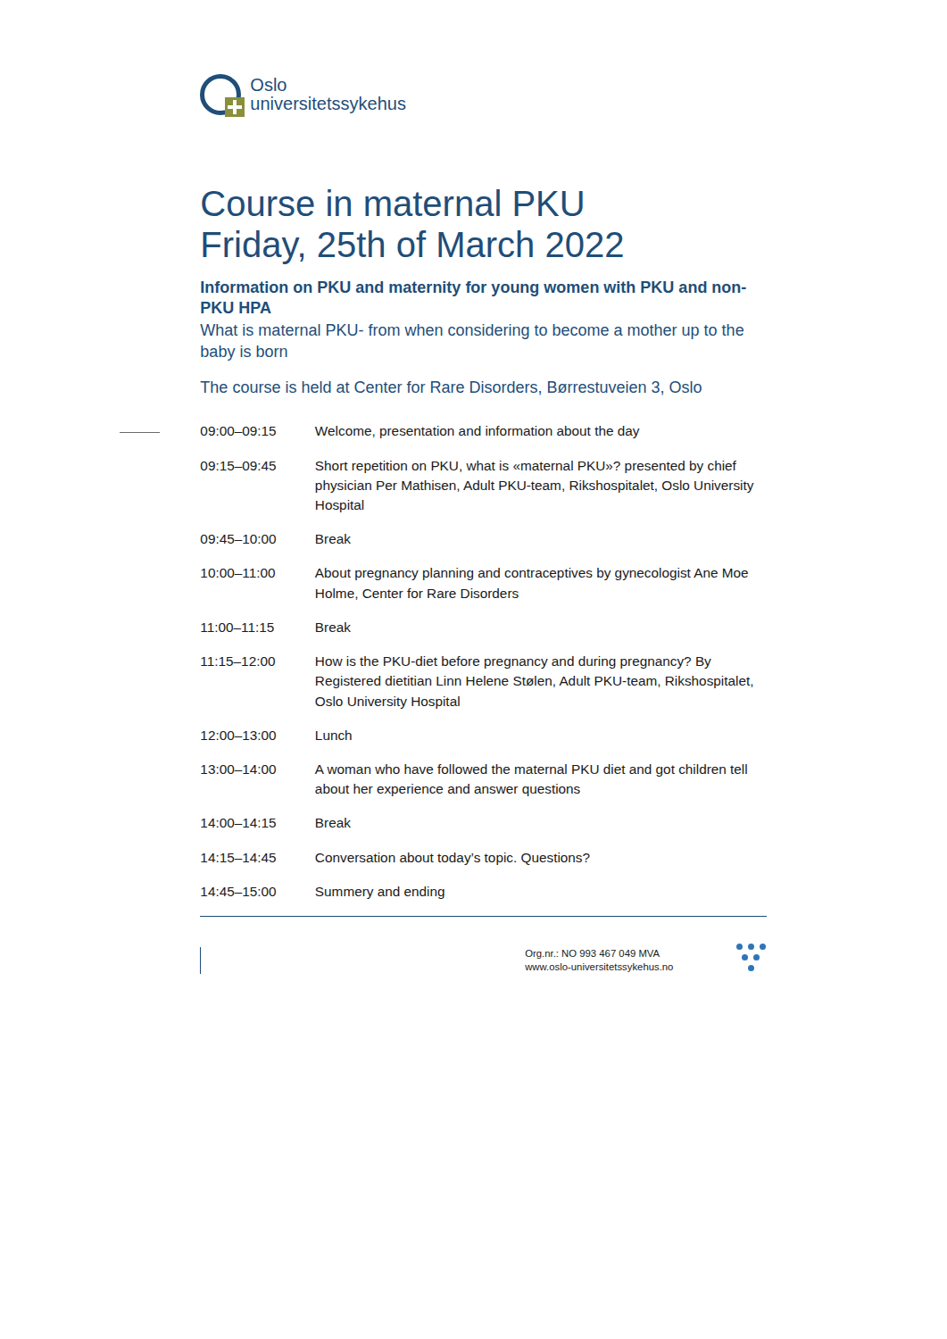Oslo universitetssykehus
Course in maternal PKU
Friday, 25th of March 2022
Information on PKU and maternity for young women with PKU and non-PKU HPA
What is maternal PKU- from when considering to become a mother up to the baby is born
The course is held at Center for Rare Disorders, Børrestuveien 3, Oslo
| 09:00–09:15 | Welcome, presentation and information about the day |
| 09:15–09:45 | Short repetition on PKU, what is «maternal PKU»? presented by chief physician Per Mathisen, Adult PKU-team, Rikshospitalet, Oslo University Hospital |
| 09:45–10:00 | Break |
| 10:00–11:00 | About pregnancy planning and contraceptives by gynecologist Ane Moe Holme, Center for Rare Disorders |
| 11:00–11:15 | Break |
| 11:15–12:00 | How is the PKU-diet before pregnancy and during pregnancy? By Registered dietitian Linn Helene Stølen, Adult PKU-team, Rikshospitalet, Oslo University Hospital |
| 12:00–13:00 | Lunch |
| 13:00–14:00 | A woman who have followed the maternal PKU diet and got children tell about her experience and answer questions |
| 14:00–14:15 | Break |
| 14:15–14:45 | Conversation about today’s topic. Questions? |
| 14:45–15:00 | Summery and ending |
Org.nr.: NO 993 467 049 MVA
www.oslo-universitetssykehus.no